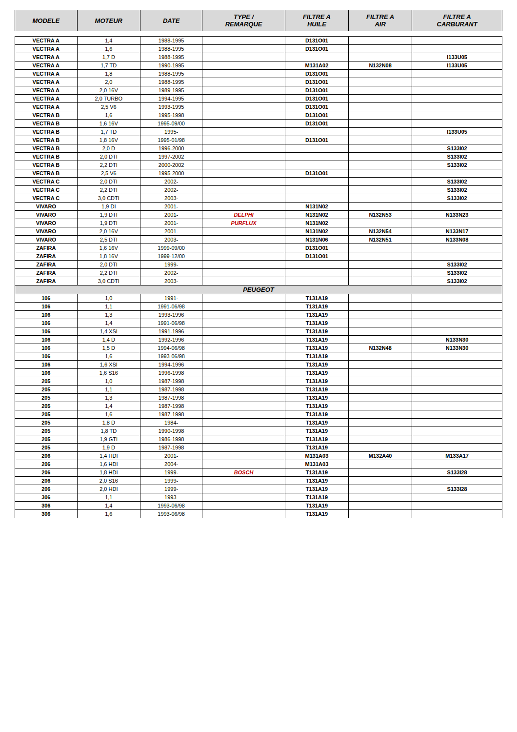| MODELE | MOTEUR | DATE | TYPE / REMARQUE | FILTRE A HUILE | FILTRE A AIR | FILTRE A CARBURANT |
| --- | --- | --- | --- | --- | --- | --- |
| VECTRA A | 1,4 | 1988-1995 | | D131O01 | | |
| VECTRA A | 1,6 | 1988-1995 | | D131O01 | | |
| VECTRA A | 1,7 D | 1988-1995 | | | | I133U05 |
| VECTRA A | 1,7 TD | 1990-1995 | | M131A02 | N132N08 | I133U05 |
| VECTRA A | 1,8 | 1988-1995 | | D131O01 | | |
| VECTRA A | 2,0 | 1988-1995 | | D131O01 | | |
| VECTRA A | 2,0 16V | 1989-1995 | | D131O01 | | |
| VECTRA A | 2,0 TURBO | 1994-1995 | | D131O01 | | |
| VECTRA A | 2,5 V6 | 1993-1995 | | D131O01 | | |
| VECTRA B | 1,6 | 1995-1998 | | D131O01 | | |
| VECTRA B | 1,6 16V | 1995-09/00 | | D131O01 | | |
| VECTRA B | 1,7 TD | 1995- | | | | I133U05 |
| VECTRA B | 1,8 16V | 1995-01/98 | | D131O01 | | |
| VECTRA B | 2,0 D | 1996-2000 | | | | S133I02 |
| VECTRA B | 2,0 DTI | 1997-2002 | | | | S133I02 |
| VECTRA B | 2,2 DTI | 2000-2002 | | | | S133I02 |
| VECTRA B | 2,5 V6 | 1995-2000 | | D131O01 | | |
| VECTRA C | 2,0 DTI | 2002- | | | | S133I02 |
| VECTRA C | 2,2 DTI | 2002- | | | | S133I02 |
| VECTRA C | 3,0 CDTI | 2003- | | | | S133I02 |
| VIVARO | 1,9 DI | 2001- | | N131N02 | | |
| VIVARO | 1,9 DTI | 2001- | DELPHI | N131N02 | N132N53 | N133N23 |
| VIVARO | 1,9 DTI | 2001- | PURFLUX | N131N02 | | |
| VIVARO | 2,0 16V | 2001- | | N131N02 | N132N54 | N133N17 |
| VIVARO | 2,5 DTI | 2003- | | N131N06 | N132N51 | N133N08 |
| ZAFIRA | 1,6 16V | 1999-09/00 | | D131O01 | | |
| ZAFIRA | 1,8 16V | 1999-12/00 | | D131O01 | | |
| ZAFIRA | 2,0 DTI | 1999- | | | | S133I02 |
| ZAFIRA | 2,2 DTI | 2002- | | | | S133I02 |
| ZAFIRA | 3,0 CDTI | 2003- | | | | S133I02 |
| PEUGEOT |
| 106 | 1,0 | 1991- | | T131A19 | | |
| 106 | 1,1 | 1991-06/98 | | T131A19 | | |
| 106 | 1,3 | 1993-1996 | | T131A19 | | |
| 106 | 1,4 | 1991-06/98 | | T131A19 | | |
| 106 | 1,4 XSI | 1991-1996 | | T131A19 | | |
| 106 | 1,4 D | 1992-1996 | | T131A19 | | N133N30 |
| 106 | 1,5 D | 1994-06/98 | | T131A19 | N132N48 | N133N30 |
| 106 | 1,6 | 1993-06/98 | | T131A19 | | |
| 106 | 1,6 XSI | 1994-1996 | | T131A19 | | |
| 106 | 1,6 S16 | 1996-1998 | | T131A19 | | |
| 205 | 1,0 | 1987-1998 | | T131A19 | | |
| 205 | 1,1 | 1987-1998 | | T131A19 | | |
| 205 | 1,3 | 1987-1998 | | T131A19 | | |
| 205 | 1,4 | 1987-1998 | | T131A19 | | |
| 205 | 1,6 | 1987-1998 | | T131A19 | | |
| 205 | 1,8 D | 1984- | | T131A19 | | |
| 205 | 1,8 TD | 1990-1998 | | T131A19 | | |
| 205 | 1,9 GTI | 1986-1998 | | T131A19 | | |
| 205 | 1,9 D | 1987-1998 | | T131A19 | | |
| 206 | 1,4 HDI | 2001- | | M131A03 | M132A40 | M133A17 |
| 206 | 1,6 HDI | 2004- | | M131A03 | | |
| 206 | 1,8 HDI | 1999- | BOSCH | T131A19 | | S133I28 |
| 206 | 2,0 S16 | 1999- | | T131A19 | | |
| 206 | 2,0 HDI | 1999- | | T131A19 | | S133I28 |
| 306 | 1,1 | 1993- | | T131A19 | | |
| 306 | 1,4 | 1993-06/98 | | T131A19 | | |
| 306 | 1,6 | 1993-06/98 | | T131A19 | | |